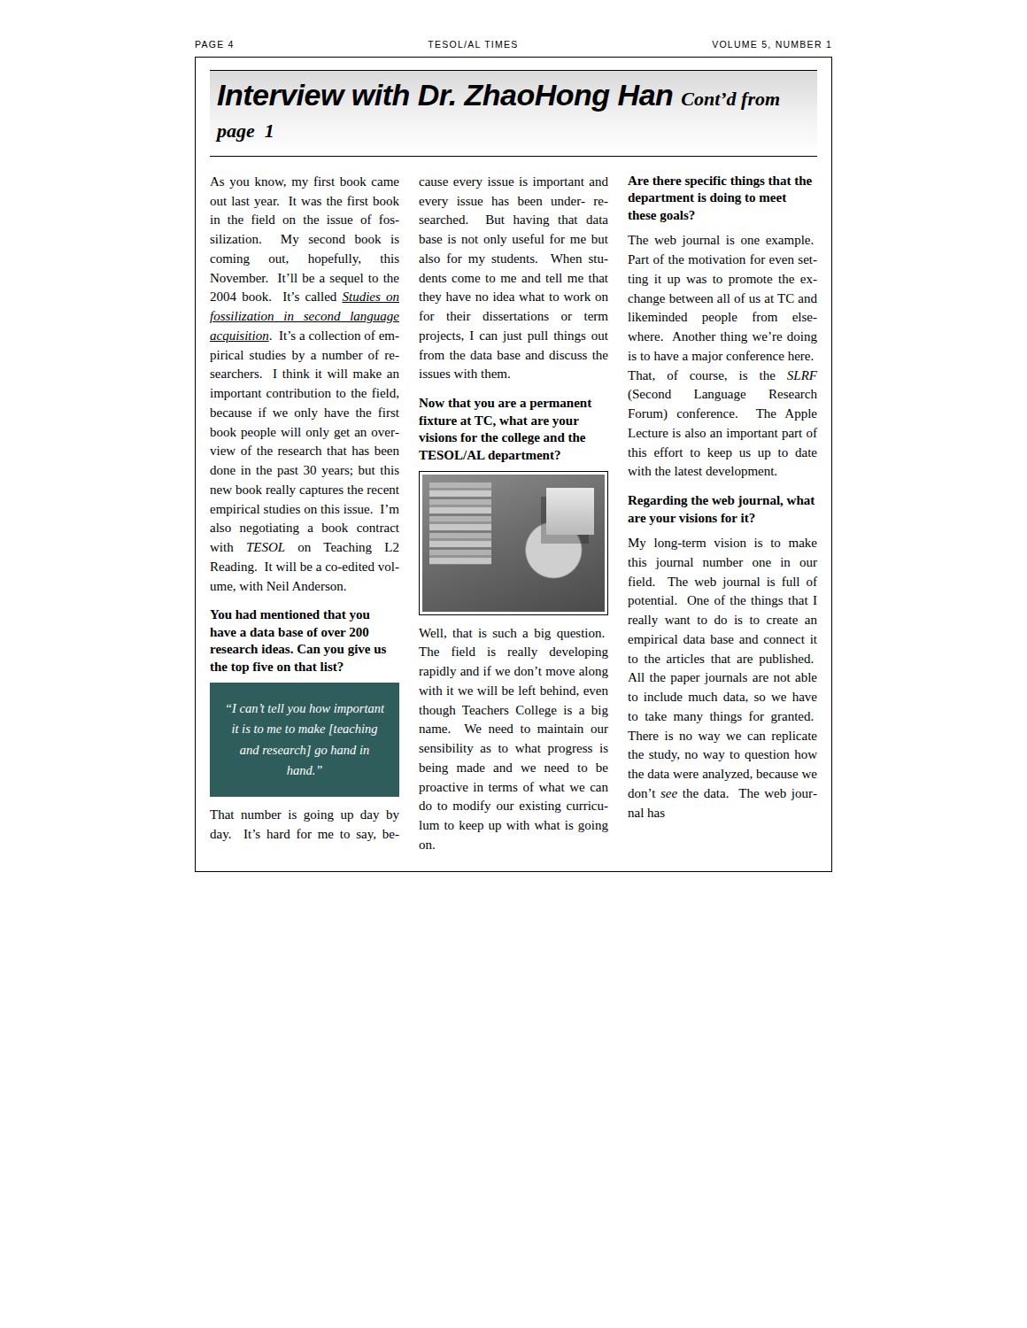Page 4
TESOL/AL Times
Volume 5, Number 1
Interview with Dr. ZhaoHong Han Cont’d from page 1
As you know, my first book came out last year. It was the first book in the field on the issue of fossilization. My second book is coming out, hopefully, this November. It’ll be a sequel to the 2004 book. It’s called Studies on fossilization in second language acquisition. It’s a collection of empirical studies by a number of researchers. I think it will make an important contribution to the field, because if we only have the first book people will only get an overview of the research that has been done in the past 30 years; but this new book really captures the recent empirical studies on this issue. I’m also negotiating a book contract with TESOL on Teaching L2 Reading. It will be a co-edited volume, with Neil Anderson.
You had mentioned that you have a data base of over 200 research ideas. Can you give us the top five on that list?
“I can’t tell you how important it is to me to make [teaching and research] go hand in hand.”
That number is going up day by day. It’s hard for me to say, because every issue is important and every issue has been under- researched. But having that data base is not only useful for me but also for my students. When students come to me and tell me that they have no idea what to work on for their dissertations or term projects, I can just pull things out from the data base and discuss the issues with them.
Now that you are a permanent fixture at TC, what are your visions for the college and the TESOL/AL department?
Dr. ZhaoHong Han in her office.
Well, that is such a big question. The field is really developing rapidly and if we don’t move along with it we will be left behind, even though Teachers College is a big name. We need to maintain our sensibility as to what progress is being made and we need to be proactive in terms of what we can do to modify our existing curriculum to keep up with what is going on.
Are there specific things that the department is doing to meet these goals?
The web journal is one example. Part of the motivation for even setting it up was to promote the exchange between all of us at TC and likeminded people from elsewhere. Another thing we’re doing is to have a major conference here. That, of course, is the SLRF (Second Language Research Forum) conference. The Apple Lecture is also an important part of this effort to keep us up to date with the latest development.
Regarding the web journal, what are your visions for it?
My long-term vision is to make this journal number one in our field. The web journal is full of potential. One of the things that I really want to do is to create an empirical data base and connect it to the articles that are published. All the paper journals are not able to include much data, so we have to take many things for granted. There is no way we can replicate the study, no way to question how the data were analyzed, because we don’t see the data. The web journal has